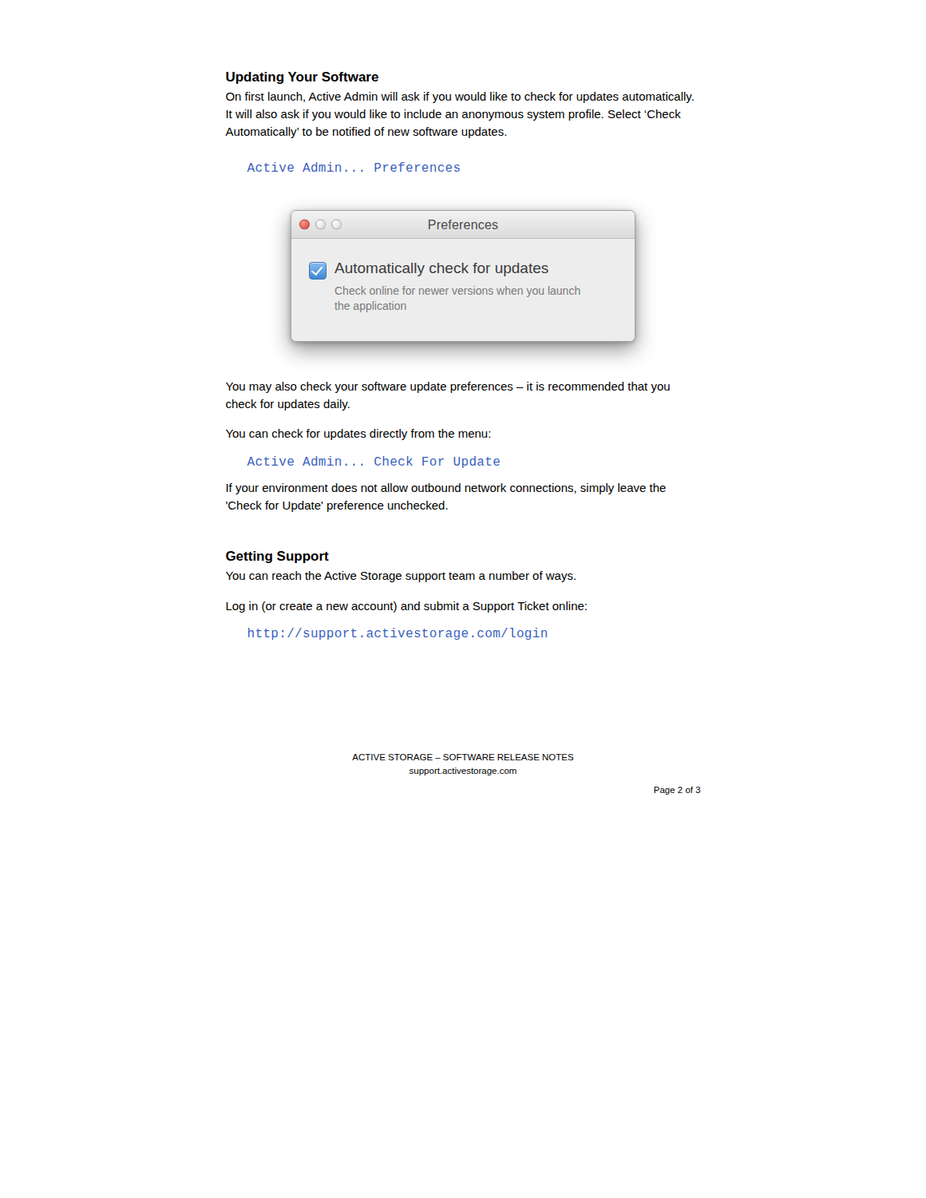Updating Your Software
On first launch, Active Admin will ask if you would like to check for updates automatically. It will also ask if you would like to include an anonymous system profile. Select ‘Check Automatically’ to be notified of new software updates.
Active Admin... Preferences
Preferences
Automatically check for updates
Check online for newer versions when you launch the application
You may also check your software update preferences – it is recommended that you check for updates daily.
You can check for updates directly from the menu:
Active Admin... Check For Update
If your environment does not allow outbound network connections, simply leave the 'Check for Update' preference unchecked.
Getting Support
You can reach the Active Storage support team a number of ways.
Log in (or create a new account) and submit a Support Ticket online:
http://support.activestorage.com/login
ACTIVE STORAGE – SOFTWARE RELEASE NOTES
support.activestorage.com
Page 2 of 3